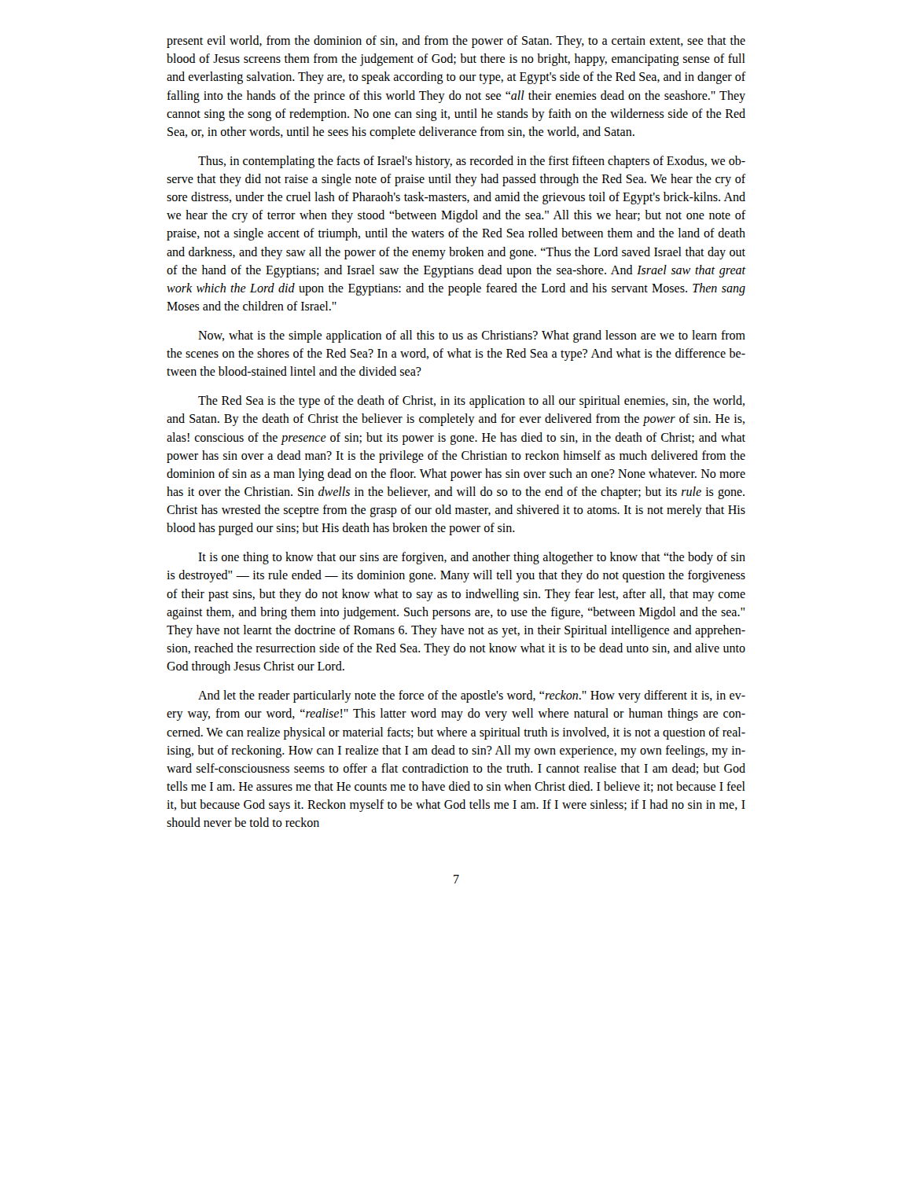present evil world, from the dominion of sin, and from the power of Satan. They, to a certain extent, see that the blood of Jesus screens them from the judgement of God; but there is no bright, happy, emancipating sense of full and everlasting salvation. They are, to speak according to our type, at Egypt's side of the Red Sea, and in danger of falling into the hands of the prince of this world They do not see “all their enemies dead on the seashore." They cannot sing the song of redemption. No one can sing it, until he stands by faith on the wilderness side of the Red Sea, or, in other words, until he sees his complete deliverance from sin, the world, and Satan.
Thus, in contemplating the facts of Israel's history, as recorded in the first fifteen chapters of Exodus, we observe that they did not raise a single note of praise until they had passed through the Red Sea. We hear the cry of sore distress, under the cruel lash of Pharaoh's task-masters, and amid the grievous toil of Egypt's brick-kilns. And we hear the cry of terror when they stood “between Migdol and the sea." All this we hear; but not one note of praise, not a single accent of triumph, until the waters of the Red Sea rolled between them and the land of death and darkness, and they saw all the power of the enemy broken and gone. “Thus the Lord saved Israel that day out of the hand of the Egyptians; and Israel saw the Egyptians dead upon the sea-shore. And Israel saw that great work which the Lord did upon the Egyptians: and the people feared the Lord and his servant Moses. Then sang Moses and the children of Israel."
Now, what is the simple application of all this to us as Christians? What grand lesson are we to learn from the scenes on the shores of the Red Sea? In a word, of what is the Red Sea a type? And what is the difference between the blood-stained lintel and the divided sea?
The Red Sea is the type of the death of Christ, in its application to all our spiritual enemies, sin, the world, and Satan. By the death of Christ the believer is completely and for ever delivered from the power of sin. He is, alas! conscious of the presence of sin; but its power is gone. He has died to sin, in the death of Christ; and what power has sin over a dead man? It is the privilege of the Christian to reckon himself as much delivered from the dominion of sin as a man lying dead on the floor. What power has sin over such an one? None whatever. No more has it over the Christian. Sin dwells in the believer, and will do so to the end of the chapter; but its rule is gone. Christ has wrested the sceptre from the grasp of our old master, and shivered it to atoms. It is not merely that His blood has purged our sins; but His death has broken the power of sin.
It is one thing to know that our sins are forgiven, and another thing altogether to know that “the body of sin is destroyed" — its rule ended — its dominion gone. Many will tell you that they do not question the forgiveness of their past sins, but they do not know what to say as to indwelling sin. They fear lest, after all, that may come against them, and bring them into judgement. Such persons are, to use the figure, “between Migdol and the sea." They have not learnt the doctrine of Romans 6. They have not as yet, in their Spiritual intelligence and apprehension, reached the resurrection side of the Red Sea. They do not know what it is to be dead unto sin, and alive unto God through Jesus Christ our Lord.
And let the reader particularly note the force of the apostle's word, “reckon." How very different it is, in every way, from our word, “realise!" This latter word may do very well where natural or human things are concerned. We can realize physical or material facts; but where a spiritual truth is involved, it is not a question of realising, but of reckoning. How can I realize that I am dead to sin? All my own experience, my own feelings, my inward self-consciousness seems to offer a flat contradiction to the truth. I cannot realise that I am dead; but God tells me I am. He assures me that He counts me to have died to sin when Christ died. I believe it; not because I feel it, but because God says it. Reckon myself to be what God tells me I am. If I were sinless; if I had no sin in me, I should never be told to reckon
7